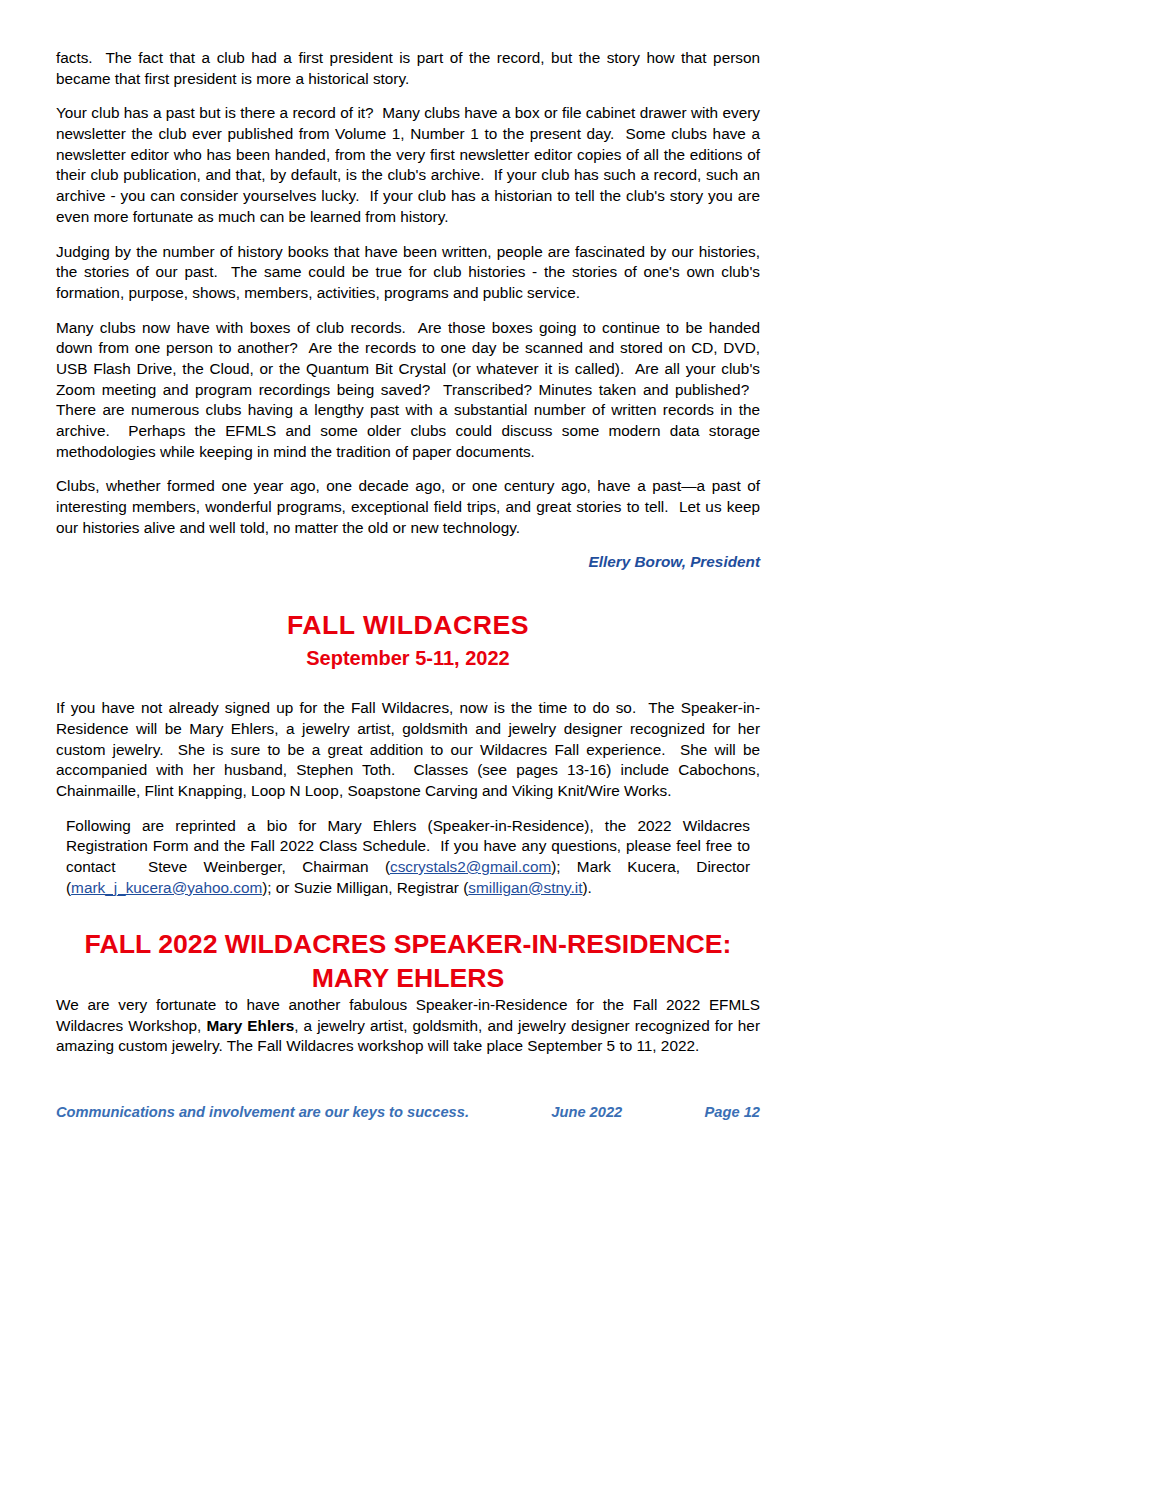facts. The fact that a club had a first president is part of the record, but the story how that person became that first president is more a historical story.
Your club has a past but is there a record of it? Many clubs have a box or file cabinet drawer with every newsletter the club ever published from Volume 1, Number 1 to the present day. Some clubs have a newsletter editor who has been handed, from the very first newsletter editor copies of all the editions of their club publication, and that, by default, is the club's archive. If your club has such a record, such an archive - you can consider yourselves lucky. If your club has a historian to tell the club's story you are even more fortunate as much can be learned from history.
Judging by the number of history books that have been written, people are fascinated by our histories, the stories of our past. The same could be true for club histories - the stories of one's own club's formation, purpose, shows, members, activities, programs and public service.
Many clubs now have with boxes of club records. Are those boxes going to continue to be handed down from one person to another? Are the records to one day be scanned and stored on CD, DVD, USB Flash Drive, the Cloud, or the Quantum Bit Crystal (or whatever it is called). Are all your club's Zoom meeting and program recordings being saved? Transcribed? Minutes taken and published? There are numerous clubs having a lengthy past with a substantial number of written records in the archive. Perhaps the EFMLS and some older clubs could discuss some modern data storage methodologies while keeping in mind the tradition of paper documents.
Clubs, whether formed one year ago, one decade ago, or one century ago, have a past—a past of interesting members, wonderful programs, exceptional field trips, and great stories to tell. Let us keep our histories alive and well told, no matter the old or new technology.
Ellery Borow, President
FALL WILDACRES
September 5-11, 2022
If you have not already signed up for the Fall Wildacres, now is the time to do so. The Speaker-in-Residence will be Mary Ehlers, a jewelry artist, goldsmith and jewelry designer recognized for her custom jewelry. She is sure to be a great addition to our Wildacres Fall experience. She will be accompanied with her husband, Stephen Toth. Classes (see pages 13-16) include Cabochons, Chainmaille, Flint Knapping, Loop N Loop, Soapstone Carving and Viking Knit/Wire Works.
Following are reprinted a bio for Mary Ehlers (Speaker-in-Residence), the 2022 Wildacres Registration Form and the Fall 2022 Class Schedule. If you have any questions, please feel free to contact Steve Weinberger, Chairman (cscrystals2@gmail.com); Mark Kucera, Director (mark_j_kucera@yahoo.com); or Suzie Milligan, Registrar (smilligan@stny.it).
FALL 2022 WILDACRES SPEAKER-IN-RESIDENCE:MARY EHLERS
We are very fortunate to have another fabulous Speaker-in-Residence for the Fall 2022 EFMLS Wildacres Workshop, Mary Ehlers, a jewelry artist, goldsmith, and jewelry designer recognized for her amazing custom jewelry. The Fall Wildacres workshop will take place September 5 to 11, 2022.
Communications and involvement are our keys to success.
June 2022
Page 12